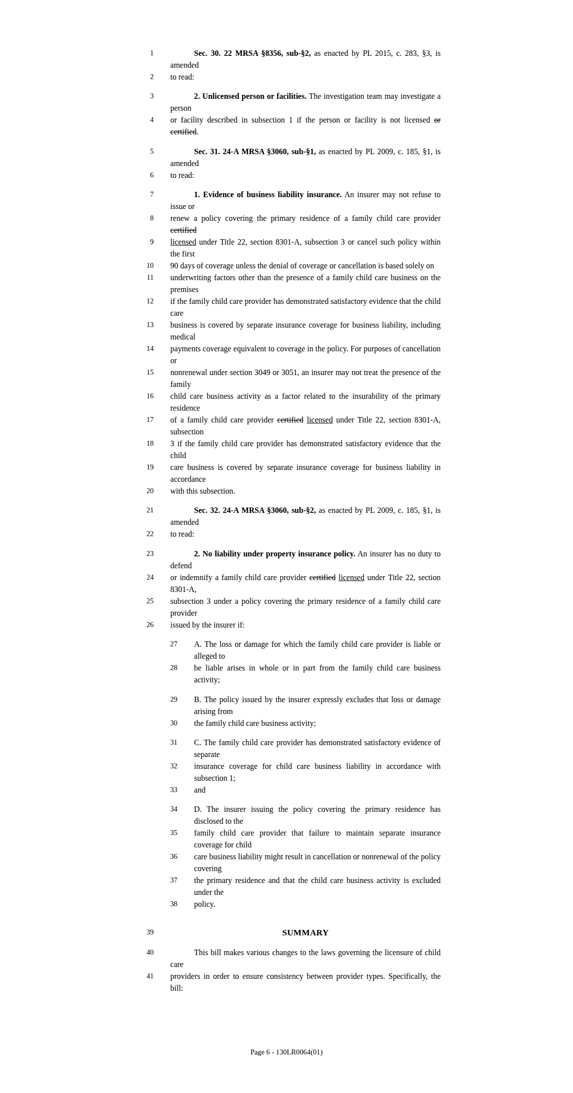1
Sec. 30. 22 MRSA §8356, sub-§2, as enacted by PL 2015, c. 283, §3, is amended
2
to read:
3
2. Unlicensed person or facilities. The investigation team may investigate a person
4
or facility described in subsection 1 if the person or facility is not licensed or certified.
5
Sec. 31. 24-A MRSA §3060, sub-§1, as enacted by PL 2009, c. 185, §1, is amended
6
to read:
7
1. Evidence of business liability insurance. An insurer may not refuse to issue or
8
renew a policy covering the primary residence of a family child care provider certified
9
licensed under Title 22, section 8301-A, subsection 3 or cancel such policy within the first
10
90 days of coverage unless the denial of coverage or cancellation is based solely on
11
underwriting factors other than the presence of a family child care business on the premises
12
if the family child care provider has demonstrated satisfactory evidence that the child care
13
business is covered by separate insurance coverage for business liability, including medical
14
payments coverage equivalent to coverage in the policy. For purposes of cancellation or
15
nonrenewal under section 3049 or 3051, an insurer may not treat the presence of the family
16
child care business activity as a factor related to the insurability of the primary residence
17
of a family child care provider certified licensed under Title 22, section 8301-A, subsection
18
3 if the family child care provider has demonstrated satisfactory evidence that the child
19
care business is covered by separate insurance coverage for business liability in accordance
20
with this subsection.
21
Sec. 32. 24-A MRSA §3060, sub-§2, as enacted by PL 2009, c. 185, §1, is amended
22
to read:
23
2. No liability under property insurance policy. An insurer has no duty to defend
24
or indemnify a family child care provider certified licensed under Title 22, section 8301-A,
25
subsection 3 under a policy covering the primary residence of a family child care provider
26
issued by the insurer if:
27
A. The loss or damage for which the family child care provider is liable or alleged to
28
be liable arises in whole or in part from the family child care business activity;
29
B. The policy issued by the insurer expressly excludes that loss or damage arising from
30
the family child care business activity;
31
C. The family child care provider has demonstrated satisfactory evidence of separate
32
insurance coverage for child care business liability in accordance with subsection 1;
33
and
34
D. The insurer issuing the policy covering the primary residence has disclosed to the
35
family child care provider that failure to maintain separate insurance coverage for child
36
care business liability might result in cancellation or nonrenewal of the policy covering
37
the primary residence and that the child care business activity is excluded under the
38
policy.
39
SUMMARY
40
This bill makes various changes to the laws governing the licensure of child care
41
providers in order to ensure consistency between provider types. Specifically, the bill:
Page 6 - 130LR0064(01)